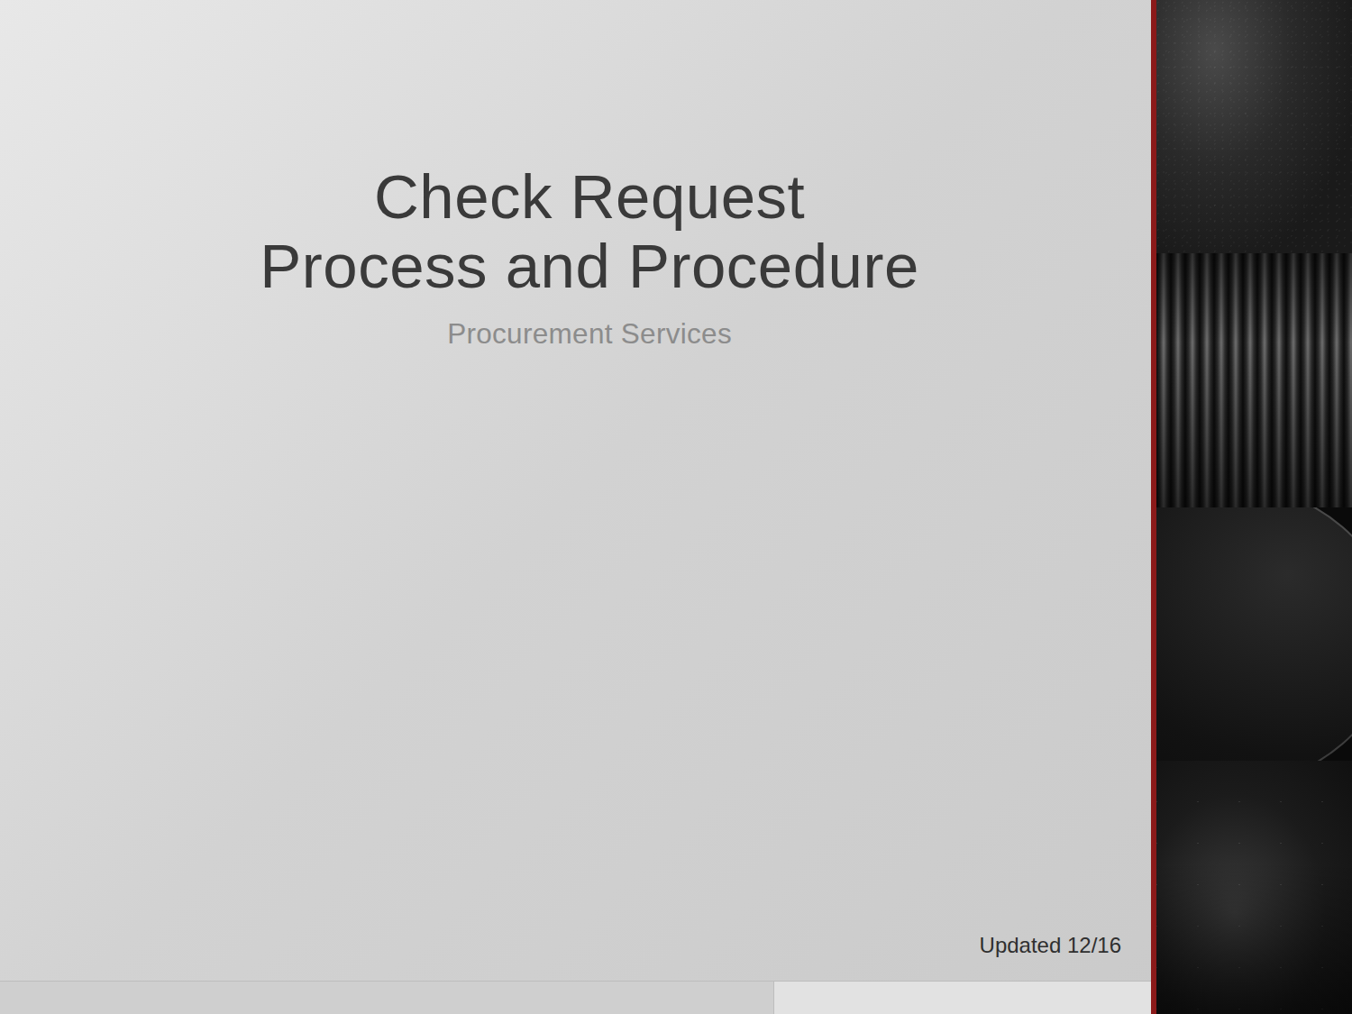Check Request
Process and Procedure
Procurement Services
Updated 12/16